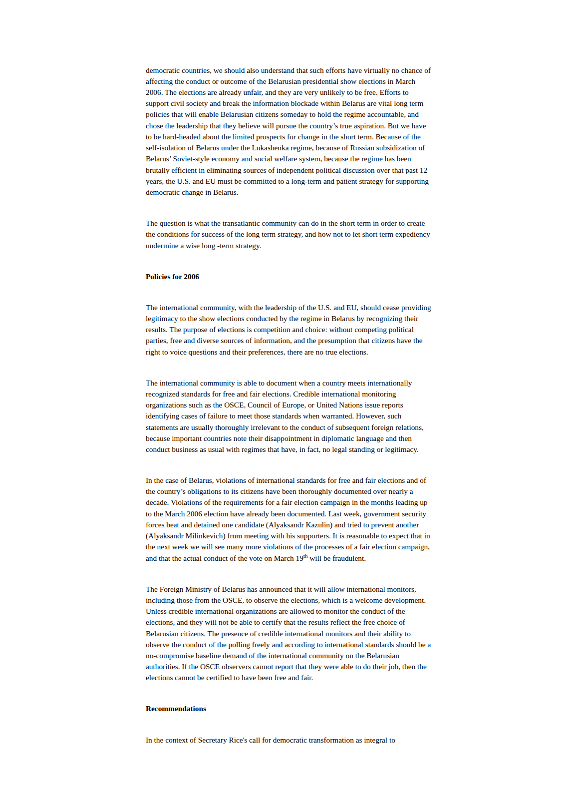democratic countries, we should also understand that such efforts have virtually no chance of affecting the conduct or outcome of the Belarusian presidential show elections in March 2006. The elections are already unfair, and they are very unlikely to be free. Efforts to support civil society and break the information blockade within Belarus are vital long term policies that will enable Belarusian citizens someday to hold the regime accountable, and chose the leadership that they believe will pursue the country’s true aspiration. But we have to be hard-headed about the limited prospects for change in the short term. Because of the self-isolation of Belarus under the Lukashenka regime, because of Russian subsidization of Belarus’ Soviet-style economy and social welfare system, because the regime has been brutally efficient in eliminating sources of independent political discussion over that past 12 years, the U.S. and EU must be committed to a long-term and patient strategy for supporting democratic change in Belarus.
The question is what the transatlantic community can do in the short term in order to create the conditions for success of the long term strategy, and how not to let short term expediency undermine a wise long -term strategy.
Policies for 2006
The international community, with the leadership of the U.S. and EU, should cease providing legitimacy to the show elections conducted by the regime in Belarus by recognizing their results. The purpose of elections is competition and choice: without competing political parties, free and diverse sources of information, and the presumption that citizens have the right to voice questions and their preferences, there are no true elections.
The international community is able to document when a country meets internationally recognized standards for free and fair elections. Credible international monitoring organizations such as the OSCE, Council of Europe, or United Nations issue reports identifying cases of failure to meet those standards when warranted. However, such statements are usually thoroughly irrelevant to the conduct of subsequent foreign relations, because important countries note their disappointment in diplomatic language and then conduct business as usual with regimes that have, in fact, no legal standing or legitimacy.
In the case of Belarus, violations of international standards for free and fair elections and of the country’s obligations to its citizens have been thoroughly documented over nearly a decade. Violations of the requirements for a fair election campaign in the months leading up to the March 2006 election have already been documented. Last week, government security forces beat and detained one candidate (Alyaksandr Kazulin) and tried to prevent another (Alyaksandr Milinkevich) from meeting with his supporters. It is reasonable to expect that in the next week we will see many more violations of the processes of a fair election campaign, and that the actual conduct of the vote on March 19th will be fraudulent.
The Foreign Ministry of Belarus has announced that it will allow international monitors, including those from the OSCE, to observe the elections, which is a welcome development. Unless credible international organizations are allowed to monitor the conduct of the elections, and they will not be able to certify that the results reflect the free choice of Belarusian citizens. The presence of credible international monitors and their ability to observe the conduct of the polling freely and according to international standards should be a no-compromise baseline demand of the international community on the Belarusian authorities. If the OSCE observers cannot report that they were able to do their job, then the elections cannot be certified to have been free and fair.
Recommendations
In the context of Secretary Rice's call for democratic transformation as integral to